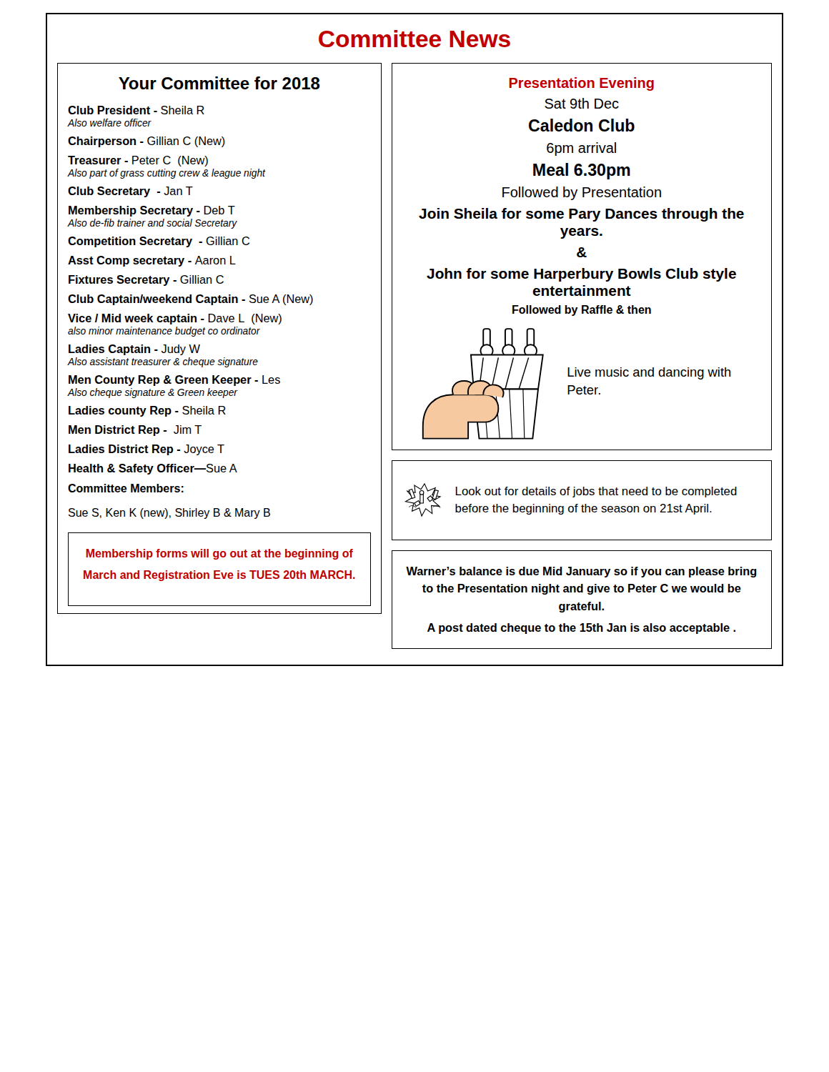Committee News
Your Committee for 2018
Club President - Sheila R
Also welfare officer
Chairperson - Gillian C (New)
Treasurer - Peter C (New)
Also part of grass cutting crew & league night
Club Secretary - Jan T
Membership Secretary - Deb T
Also de-fib trainer and social Secretary
Competition Secretary - Gillian C
Asst Comp secretary - Aaron L
Fixtures Secretary - Gillian C
Club Captain/weekend Captain - Sue A (New)
Vice / Mid week captain - Dave L (New)
also minor maintenance budget co ordinator
Ladies Captain - Judy W
Also assistant treasurer & cheque signature
Men County Rep & Green Keeper - Les
Also cheque signature & Green keeper
Ladies county Rep - Sheila R
Men District Rep - Jim T
Ladies District Rep - Joyce T
Health & Safety Officer—Sue A
Committee Members:
Sue S, Ken K (new), Shirley B & Mary B
Membership forms will go out at the beginning of March and Registration Eve is TUES 20th MARCH.
Presentation Evening
Sat 9th Dec
Caledon Club
6pm arrival
Meal 6.30pm
Followed by Presentation
Join Sheila for some Pary Dances through the years.
&
John for some Harperbury Bowls Club style entertainment
Followed by Raffle & then
Live music and dancing with Peter.
Look out for details of jobs that need to be completed before the beginning of the season on 21st April.
Warner’s balance is due Mid January so if you can please bring to the Presentation night and give to Peter C we would be grateful.
A post dated cheque to the 15th Jan is also acceptable .